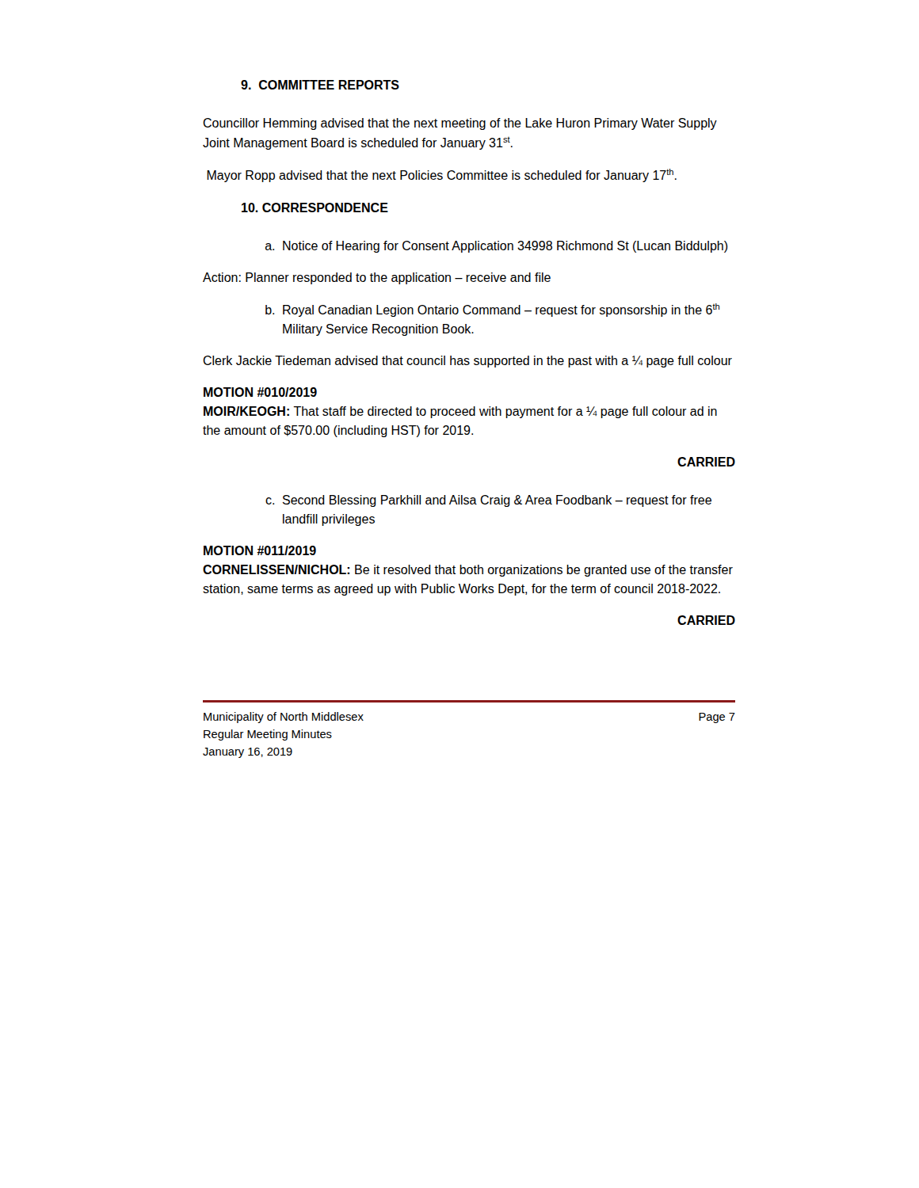9. COMMITTEE REPORTS
Councillor Hemming advised that the next meeting of the Lake Huron Primary Water Supply Joint Management Board is scheduled for January 31st.
Mayor Ropp advised that the next Policies Committee is scheduled for January 17th.
10. CORRESPONDENCE
Notice of Hearing for Consent Application 34998 Richmond St (Lucan Biddulph)
Action: Planner responded to the application – receive and file
Royal Canadian Legion Ontario Command – request for sponsorship in the 6th Military Service Recognition Book.
Clerk Jackie Tiedeman advised that council has supported in the past with a ¼ page full colour
MOTION #010/2019
MOIR/KEOGH: That staff be directed to proceed with payment for a ¼ page full colour ad in the amount of $570.00 (including HST) for 2019.
CARRIED
Second Blessing Parkhill and Ailsa Craig & Area Foodbank – request for free landfill privileges
MOTION #011/2019
CORNELISSEN/NICHOL: Be it resolved that both organizations be granted use of the transfer station, same terms as agreed up with Public Works Dept, for the term of council 2018-2022.
CARRIED
Municipality of North Middlesex
Regular Meeting Minutes
January 16, 2019
Page 7